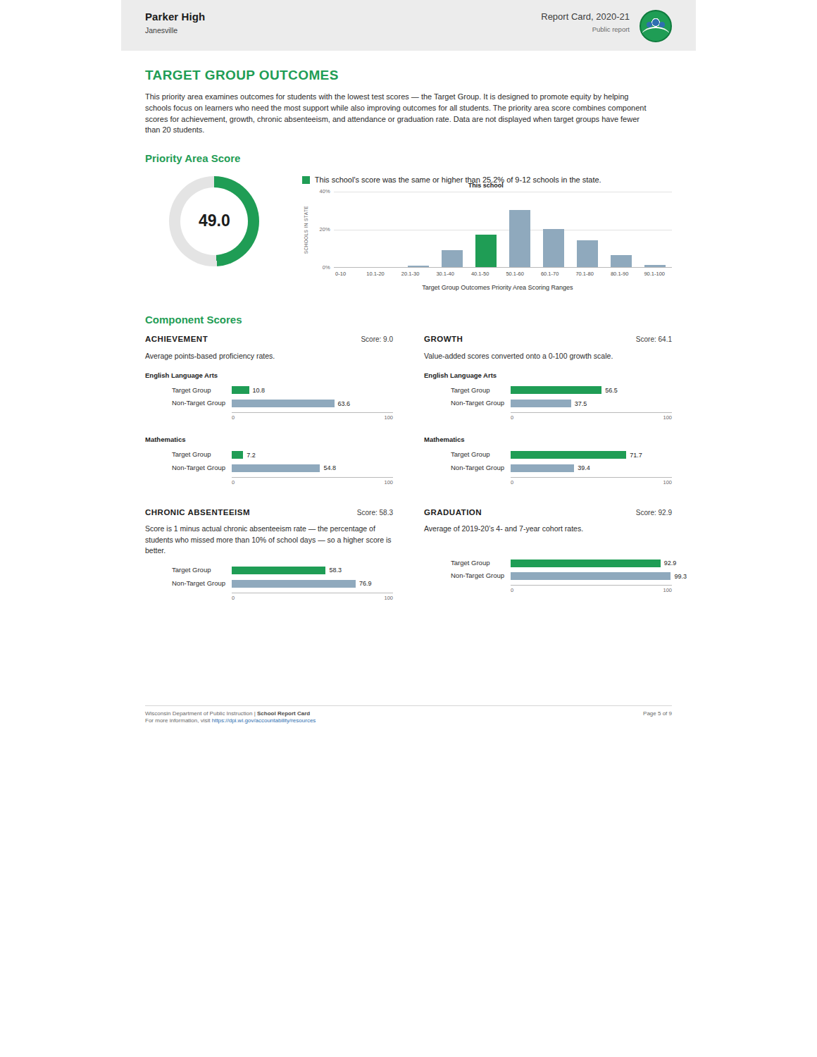Parker High
Janesville
Report Card, 2020-21
Public report
Target Group Outcomes
This priority area examines outcomes for students with the lowest test scores — the Target Group. It is designed to promote equity by helping schools focus on learners who need the most support while also improving outcomes for all students. The priority area score combines component scores for achievement, growth, chronic absenteeism, and attendance or graduation rate. Data are not displayed when target groups have fewer than 20 students.
Priority Area Score
49.0
This school's score was the same or higher than 25.2% of 9-12 schools in the state.
Schools in state
40%
20%
0%
This school
0-10
10.1-20
20.1-30
30.1-40
40.1-50
50.1-60
60.1-70
70.1-80
80.1-90
90.1-100
Target Group Outcomes Priority Area Scoring Ranges
Component Scores
Achievement Score: 9.0
Average points-based proficiency rates.
English Language Arts
Target Group
10.8
Non-Target Group
63.6
0100
Mathematics
Target Group
7.2
Non-Target Group
54.8
0100
Growth Score: 64.1
Value-added scores converted onto a 0-100 growth scale.
English Language Arts
Target Group
56.5
Non-Target Group
37.5
0100
Mathematics
Target Group
71.7
Non-Target Group
39.4
0100
Chronic Absenteeism Score: 58.3
Score is 1 minus actual chronic absenteeism rate — the percentage of students who missed more than 10% of school days — so a higher score is better.
Target Group
58.3
Non-Target Group
76.9
0100
Graduation Score: 92.9
Average of 2019-20’s 4- and 7-year cohort rates.
Target Group
92.9
Non-Target Group
99.3
0100
Wisconsin Department of Public Instruction | School Report Card
For more information, visit https://dpi.wi.gov/accountability/resources
Page 5 of 9